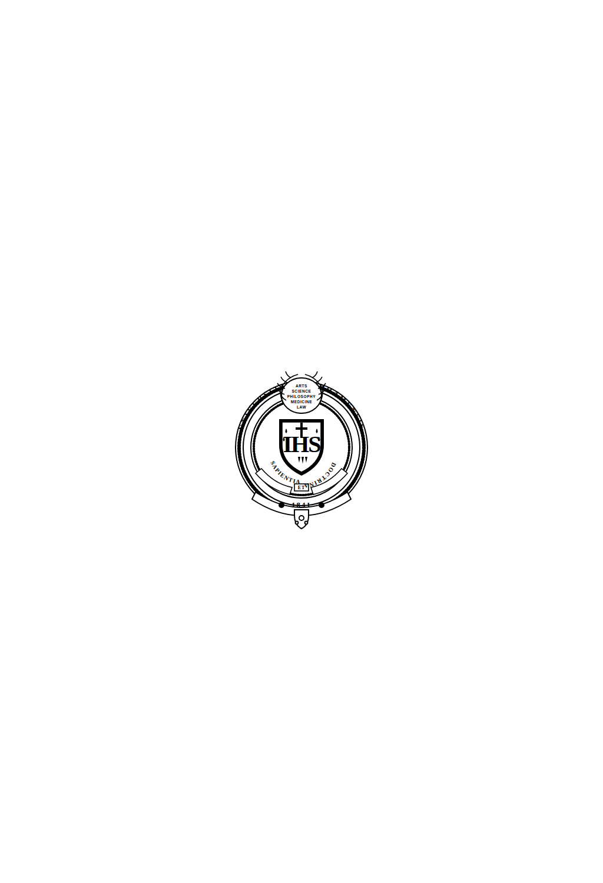Seal of Universitas Fordhamensis A circular academic seal bearing the legend “Universitas Fordhamensis”, a laurel wreath listing Arts, Science, Philosophy, Medicine and Law, a central shield with the IHS monogram, the motto “Sapientia et Doctrina”, and the founding date 1841. UNIVERSITAS FORDHAMENSIS ARTS SCIENCE PHILOSOPHY MEDICINE LAW IHS SAPIENTIA DOCTRINA ET 1841
Universitas Fordhamensis
Arts · Science · Philosophy · Medicine · Law
IHS
Sapientia et Doctrina
1841